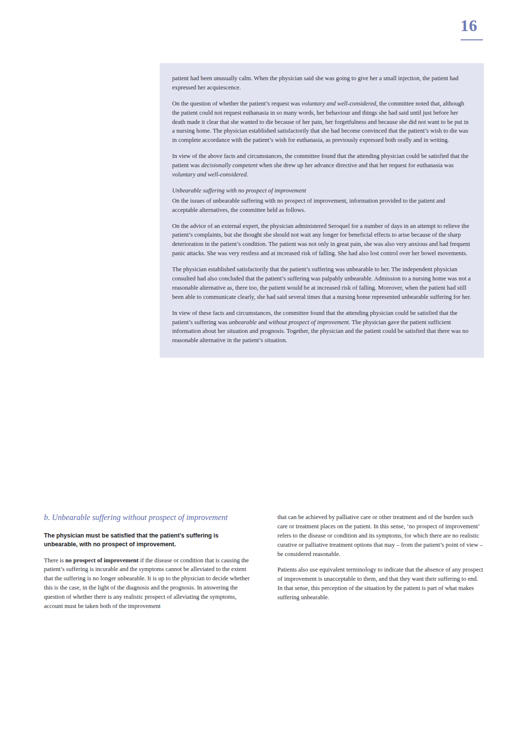16
patient had been unusually calm. When the physician said she was going to give her a small injection, the patient had expressed her acquiescence.
On the question of whether the patient’s request was voluntary and well-considered, the committee noted that, although the patient could not request euthanasia in so many words, her behaviour and things she had said until just before her death made it clear that she wanted to die because of her pain, her forgetfulness and because she did not want to be put in a nursing home. The physician established satisfactorily that she had become convinced that the patient’s wish to die was in complete accordance with the patient’s wish for euthanasia, as previously expressed both orally and in writing.
In view of the above facts and circumstances, the committee found that the attending physician could be satisfied that the patient was decisionally competent when she drew up her advance directive and that her request for euthanasia was voluntary and well-considered.
Unbearable suffering with no prospect of improvement
On the issues of unbearable suffering with no prospect of improvement, information provided to the patient and acceptable alternatives, the committee held as follows.
On the advice of an external expert, the physician administered Seroquel for a number of days in an attempt to relieve the patient’s complaints, but she thought she should not wait any longer for beneficial effects to arise because of the sharp deterioration in the patient’s condition. The patient was not only in great pain, she was also very anxious and had frequent panic attacks. She was very restless and at increased risk of falling. She had also lost control over her bowel movements.
The physician established satisfactorily that the patient’s suffering was unbearable to her. The independent physician consulted had also concluded that the patient’s suffering was palpably unbearable. Admission to a nursing home was not a reasonable alternative as, there too, the patient would be at increased risk of falling. Moreover, when the patient had still been able to communicate clearly, she had said several times that a nursing home represented unbearable suffering for her.
In view of these facts and circumstances, the committee found that the attending physician could be satisfied that the patient’s suffering was unbearable and without prospect of improvement. The physician gave the patient sufficient information about her situation and prognosis. Together, the physician and the patient could be satisfied that there was no reasonable alternative in the patient’s situation.
b. Unbearable suffering without prospect of improvement
The physician must be satisfied that the patient’s suffering is unbearable, with no prospect of improvement.
There is no prospect of improvement if the disease or condition that is causing the patient’s suffering is incurable and the symptoms cannot be alleviated to the extent that the suffering is no longer unbearable. It is up to the physician to decide whether this is the case, in the light of the diagnosis and the prognosis. In answering the question of whether there is any realistic prospect of alleviating the symptoms, account must be taken both of the improvement
that can be achieved by palliative care or other treatment and of the burden such care or treatment places on the patient. In this sense, ‘no prospect of improvement’ refers to the disease or condition and its symptoms, for which there are no realistic curative or palliative treatment options that may – from the patient’s point of view – be considered reasonable.
Patients also use equivalent terminology to indicate that the absence of any prospect of improvement is unacceptable to them, and that they want their suffering to end. In that sense, this perception of the situation by the patient is part of what makes suffering unbearable.